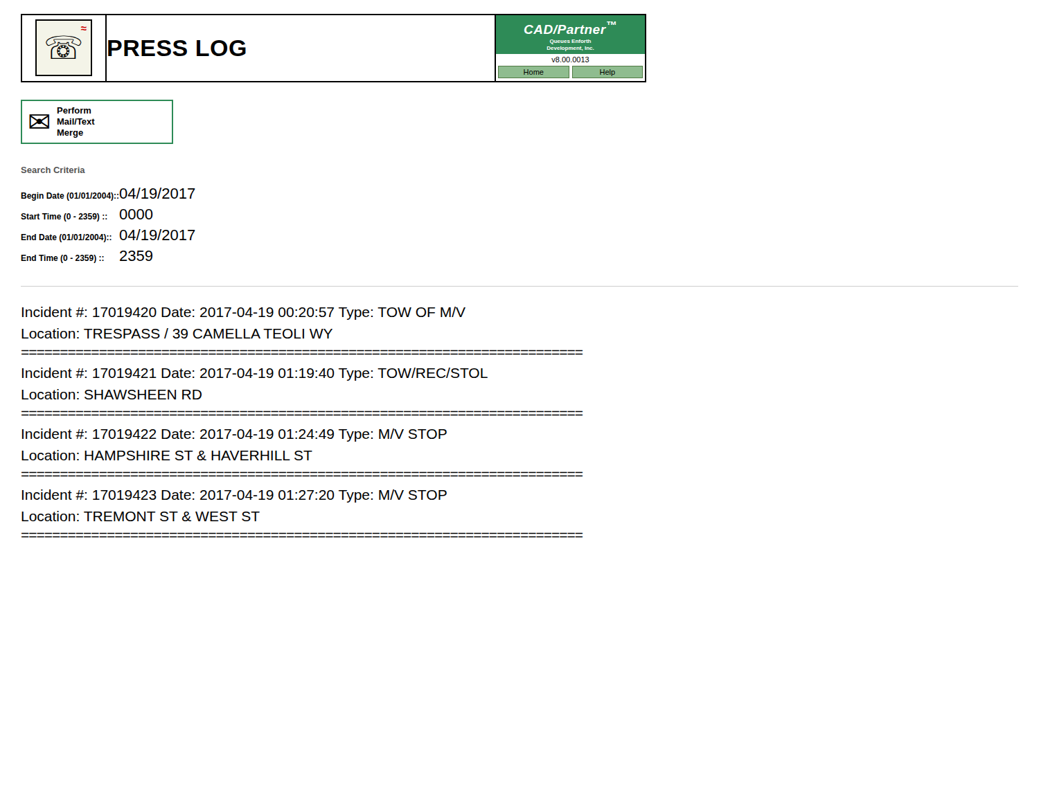| ≈ ☏ | PRESS LOG | CAD/Partner ™ Queues Enforth Development, Inc. v8.00.0013 Home Help |
✉ Perform
Mail/Text
Merge
Search Criteria
| Begin Date (01/01/2004):: | 04/19/2017 |
| Start Time (0 - 2359) :: | 0000 |
| End Date (01/01/2004):: | 04/19/2017 |
| End Time (0 - 2359) :: | 2359 |
Incident #: 17019420 Date: 2017-04-19 00:20:57 Type: TOW OF M/V
Location: TRESPASS / 39 CAMELLA TEOLI WY
========================================================================
Incident #: 17019421 Date: 2017-04-19 01:19:40 Type: TOW/REC/STOL
Location: SHAWSHEEN RD
========================================================================
Incident #: 17019422 Date: 2017-04-19 01:24:49 Type: M/V STOP
Location: HAMPSHIRE ST & HAVERHILL ST
========================================================================
Incident #: 17019423 Date: 2017-04-19 01:27:20 Type: M/V STOP
Location: TREMONT ST & WEST ST
========================================================================